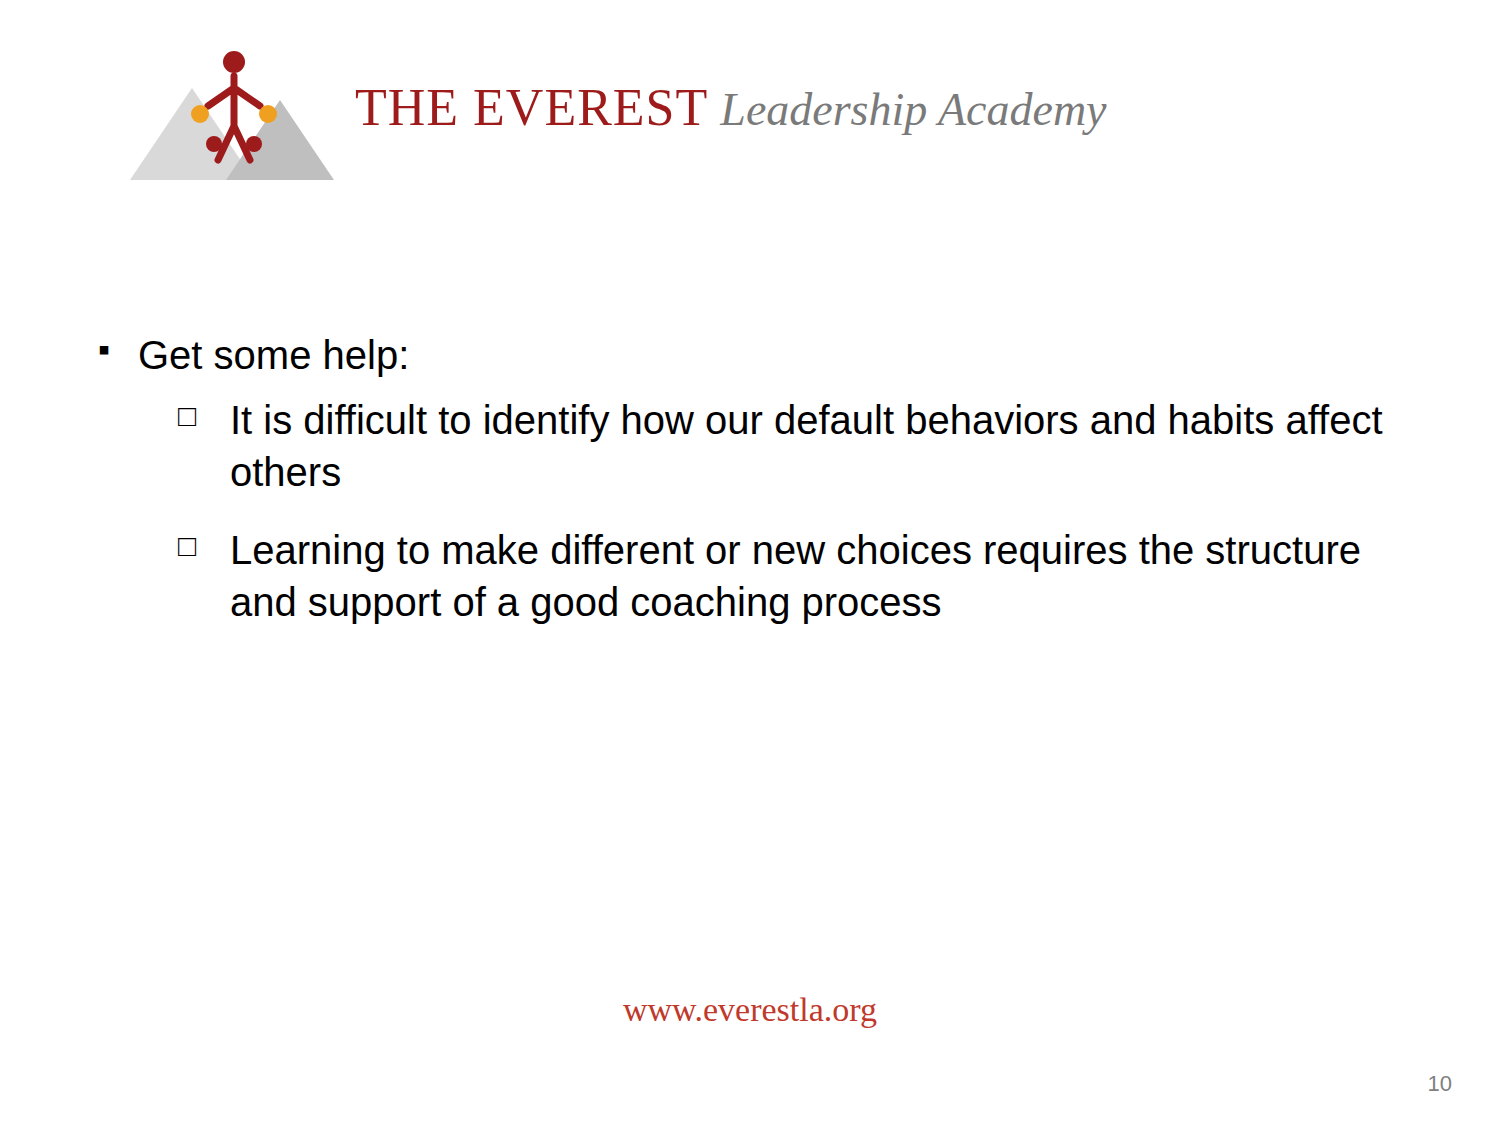THE EVEREST Leadership Academy
Get some help:
It is difficult to identify how our default behaviors and habits affect others
Learning to make different or new choices requires the structure and support of a good coaching process
www.everestla.org
10